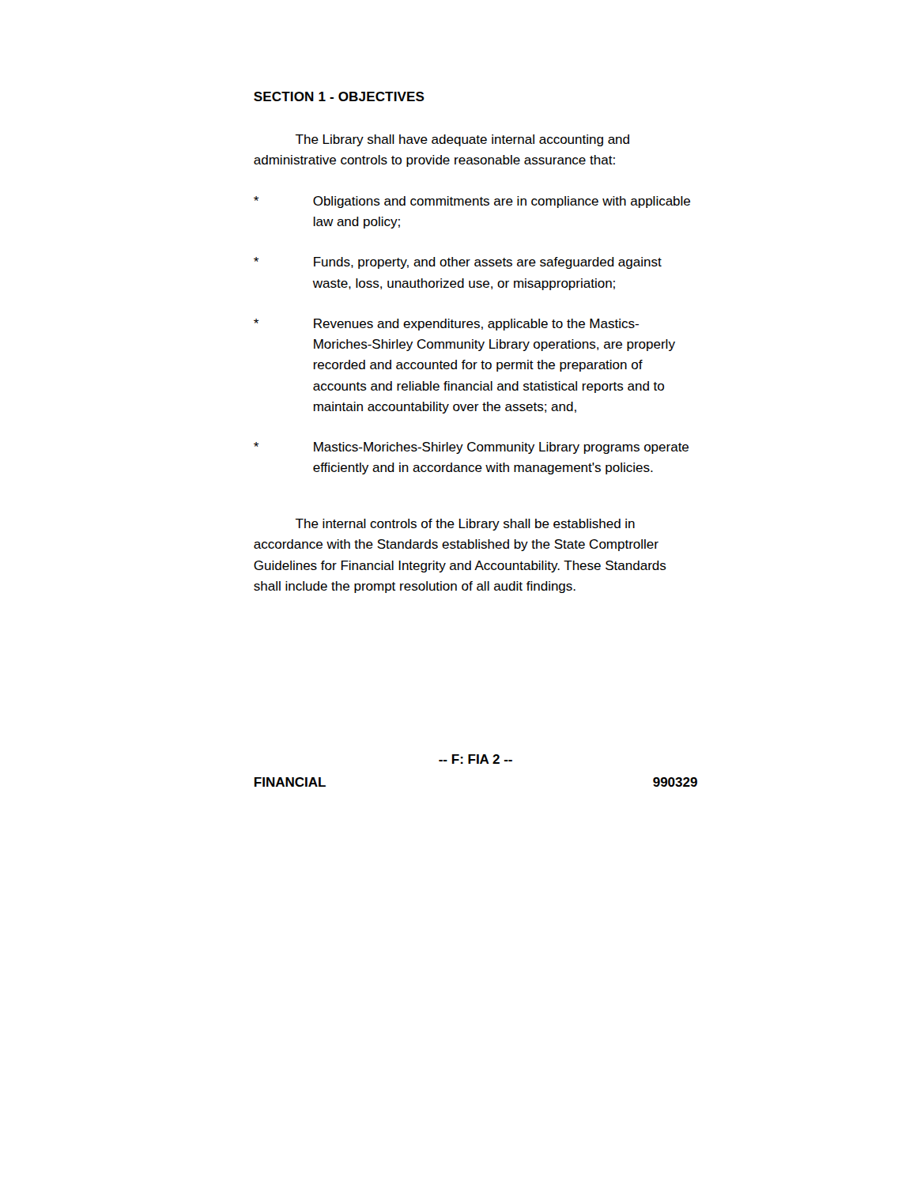SECTION 1 - OBJECTIVES
The Library shall have adequate internal accounting and administrative controls to provide reasonable assurance that:
Obligations and commitments are in compliance with applicable law and policy;
Funds, property, and other assets are safeguarded against waste, loss, unauthorized use, or misappropriation;
Revenues and expenditures, applicable to the Mastics-Moriches-Shirley Community Library operations, are properly recorded and accounted for to permit the preparation of accounts and reliable financial and statistical reports and to maintain accountability over the assets; and,
Mastics-Moriches-Shirley Community Library programs operate efficiently and in accordance with management's policies.
The internal controls of the Library shall be established in accordance with the Standards established by the State Comptroller Guidelines for Financial Integrity and Accountability. These Standards shall include the prompt resolution of all audit findings.
-- F: FIA 2 --
FINANCIAL 990329